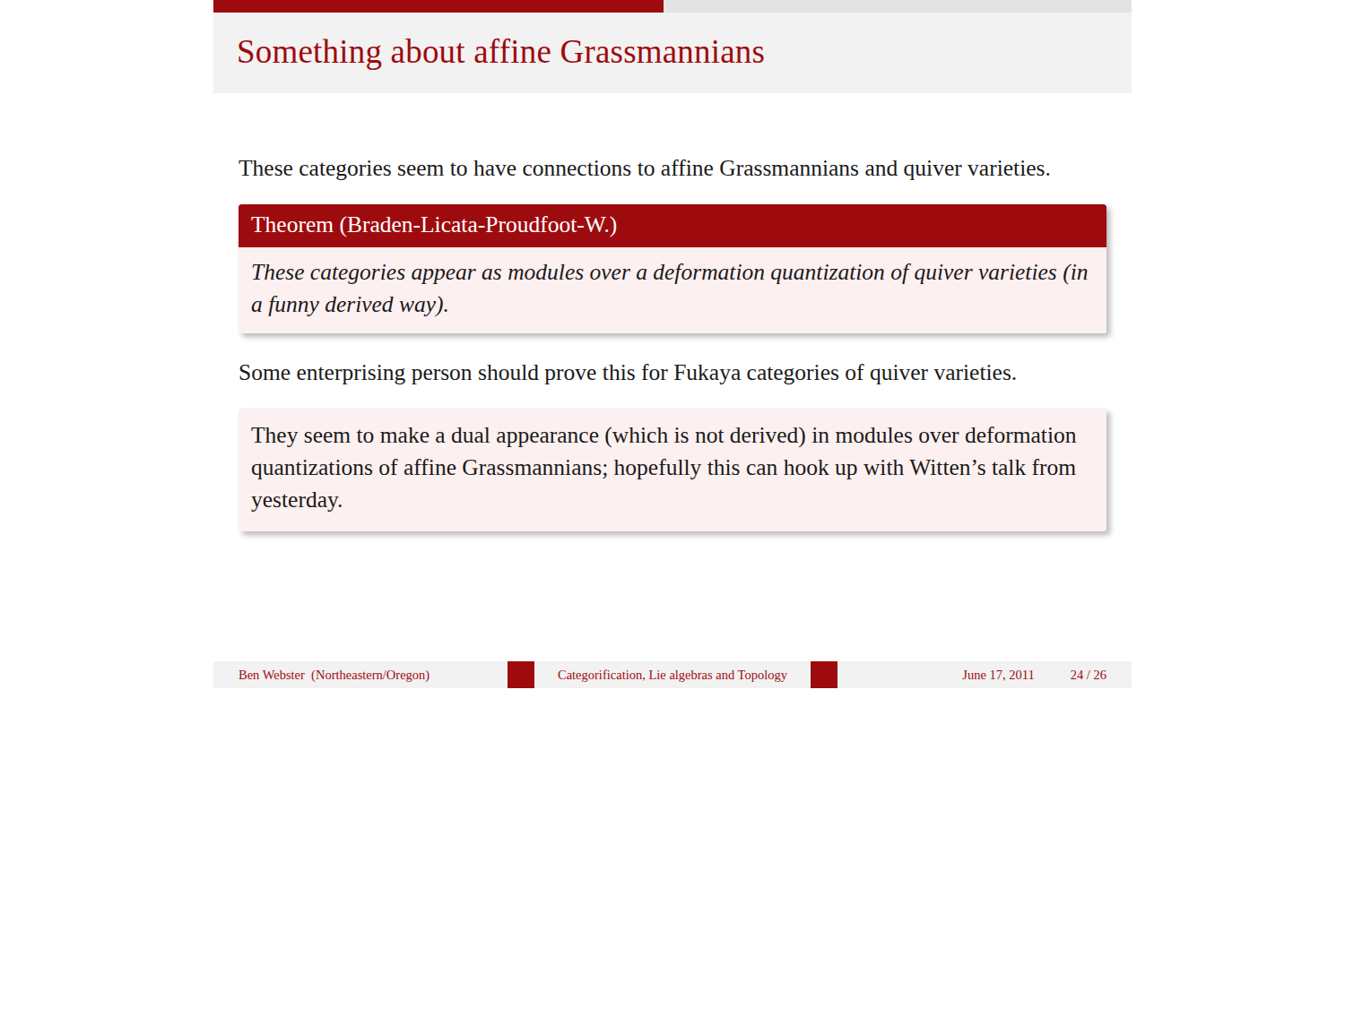Something about affine Grassmannians
These categories seem to have connections to affine Grassmannians and quiver varieties.
Theorem (Braden-Licata-Proudfoot-W.)
These categories appear as modules over a deformation quantization of quiver varieties (in a funny derived way).
Some enterprising person should prove this for Fukaya categories of quiver varieties.
They seem to make a dual appearance (which is not derived) in modules over deformation quantizations of affine Grassmannians; hopefully this can hook up with Witten’s talk from yesterday.
Ben Webster (Northeastern/Oregon)
Categorification, Lie algebras and Topology
June 17, 201124 / 26